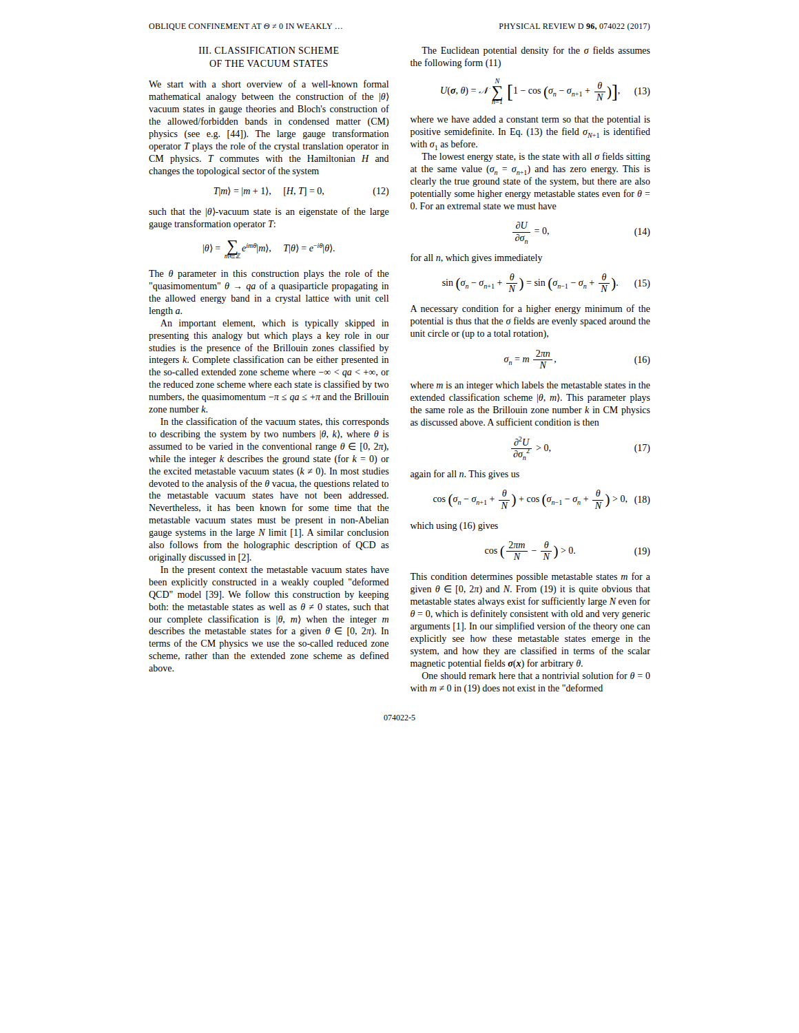Oblique confinement at θ ≠ 0 in weakly …
Physical Review D 96, 074022 (2017)
III. Classification scheme
of the vacuum states
We start with a short overview of a well-known formal mathematical analogy between the construction of the |θ⟩ vacuum states in gauge theories and Bloch's construction of the allowed/forbidden bands in condensed matter (CM) physics (see e.g. [44]). The large gauge transformation operator T plays the role of the crystal translation operator in CM physics. T commutes with the Hamiltonian H and changes the topological sector of the system
T|m⟩ = |m + 1⟩, [H, T] = 0, (12)
such that the |θ⟩-vacuum state is an eigenstate of the large gauge transformation operator T:
|θ⟩ = ∑m∈ℤ eimθ|m⟩, T|θ⟩ = e−iθ|θ⟩.
The θ parameter in this construction plays the role of the "quasimomentum" θ → qa of a quasiparticle propagating in the allowed energy band in a crystal lattice with unit cell length a.
An important element, which is typically skipped in presenting this analogy but which plays a key role in our studies is the presence of the Brillouin zones classified by integers k. Complete classification can be either presented in the so-called extended zone scheme where −∞ < qa < +∞, or the reduced zone scheme where each state is classified by two numbers, the quasimomentum −π ≤ qa ≤ +π and the Brillouin zone number k.
In the classification of the vacuum states, this corresponds to describing the system by two numbers |θ, k⟩, where θ is assumed to be varied in the conventional range θ ∈ [0, 2π), while the integer k describes the ground state (for k = 0) or the excited metastable vacuum states (k ≠ 0). In most studies devoted to the analysis of the θ vacua, the questions related to the metastable vacuum states have not been addressed. Nevertheless, it has been known for some time that the metastable vacuum states must be present in non-Abelian gauge systems in the large N limit [1]. A similar conclusion also follows from the holographic description of QCD as originally discussed in [2].
In the present context the metastable vacuum states have been explicitly constructed in a weakly coupled "deformed QCD" model [39]. We follow this construction by keeping both: the metastable states as well as θ ≠ 0 states, such that our complete classification is |θ, m⟩ when the integer m describes the metastable states for a given θ ∈ [0, 2π). In terms of the CM physics we use the so-called reduced zone scheme, rather than the extended zone scheme as defined above.
The Euclidean potential density for the σ fields assumes the following form (11)
U(σ, θ) = 𝒩 N∑n=1 [1 − cos (σn − σn+1 + θN)], (13)
where we have added a constant term so that the potential is positive semidefinite. In Eq. (13) the field σN+1 is identified with σ1 as before.
The lowest energy state, is the state with all σ fields sitting at the same value (σn = σn+1) and has zero energy. This is clearly the true ground state of the system, but there are also potentially some higher energy metastable states even for θ = 0. For an extremal state we must have
∂U∂σn = 0, (14)
for all n, which gives immediately
sin (σn − σn+1 + θN) = sin (σn−1 − σn + θN). (15)
A necessary condition for a higher energy minimum of the potential is thus that the σ fields are evenly spaced around the unit circle or (up to a total rotation),
σn = m 2πn N, (16)
where m is an integer which labels the metastable states in the extended classification scheme |θ, m⟩. This parameter plays the same role as the Brillouin zone number k in CM physics as discussed above. A sufficient condition is then
∂2U∂σn2 > 0, (17)
again for all n. This gives us
cos (σn − σn+1 + θN) + cos (σn−1 − σn + θN) > 0, (18)
which using (16) gives
cos (2πm N − θN) > 0. (19)
This condition determines possible metastable states m for a given θ ∈ [0, 2π) and N. From (19) it is quite obvious that metastable states always exist for sufficiently large N even for θ = 0, which is definitely consistent with old and very generic arguments [1]. In our simplified version of the theory one can explicitly see how these metastable states emerge in the system, and how they are classified in terms of the scalar magnetic potential fields σ(x) for arbitrary θ.
One should remark here that a nontrivial solution for θ = 0 with m ≠ 0 in (19) does not exist in the "deformed
074022-5